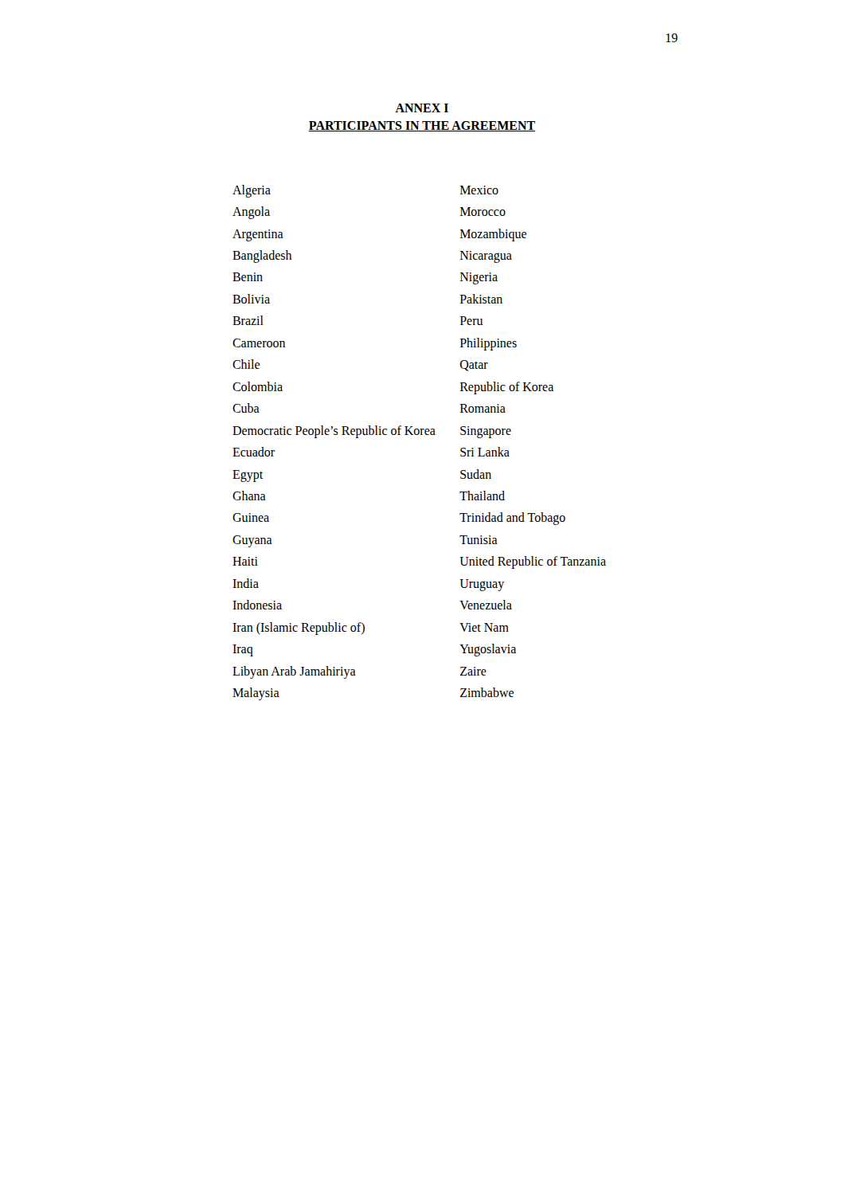19
ANNEX I
PARTICIPANTS IN THE AGREEMENT
| Algeria | Mexico |
| Angola | Morocco |
| Argentina | Mozambique |
| Bangladesh | Nicaragua |
| Benin | Nigeria |
| Bolivia | Pakistan |
| Brazil | Peru |
| Cameroon | Philippines |
| Chile | Qatar |
| Colombia | Republic of Korea |
| Cuba | Romania |
| Democratic People’s Republic of Korea | Singapore |
| Ecuador | Sri Lanka |
| Egypt | Sudan |
| Ghana | Thailand |
| Guinea | Trinidad and Tobago |
| Guyana | Tunisia |
| Haiti | United Republic of Tanzania |
| India | Uruguay |
| Indonesia | Venezuela |
| Iran (Islamic Republic of) | Viet Nam |
| Iraq | Yugoslavia |
| Libyan Arab Jamahiriya | Zaire |
| Malaysia | Zimbabwe |